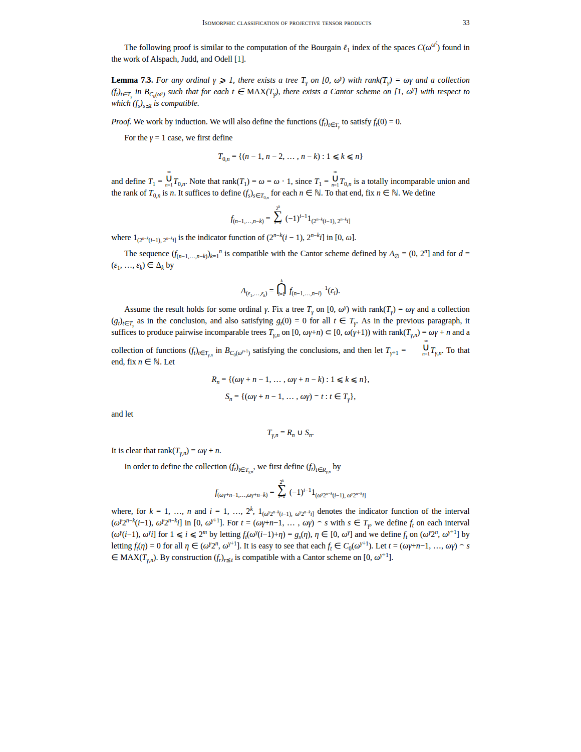Isomorphic classification of projective tensor products 33
The following proof is similar to the computation of the Bourgain ℓ1 index of the spaces C(ωωζ) found in the work of Alspach, Judd, and Odell [1].
Lemma 7.3. For any ordinal γ ⩾ 1, there exists a tree Tγ on [0, ωγ) with rank(Tγ) = ωγ and a collection (ft)t∈Tγ in BC0(ωγ) such that for each t ∈ MAX(Tγ), there exists a Cantor scheme on [1, ωγ] with respect to which (fs)s⪯t is compatible.
Proof. We work by induction. We will also define the functions (ft)t∈Tγ to satisfy ft(0) = 0.
For the γ = 1 case, we first define
T0,n = {(n − 1, n − 2, … , n − k) : 1 ⩽ k ⩽ n}
and define T1 = ∞∪n=1 T0,n. Note that rank(T1) = ω = ω · 1, since T1 = ∞∪n=1 T0,n is a totally incomparable union and the rank of T0,n is n. It suffices to define (fs)s∈T0,n for each n ∈ ℕ. To that end, fix n ∈ ℕ. We define
f(n−1,…,n−k) = 2k∑i=1 (−1)i−11(2n−k(i−1), 2n−ki]
where 1(2n−k(i−1), 2n−ki] is the indicator function of (2n−k(i − 1), 2n−ki] in [0, ω].
The sequence (f(n−1,…,n−k))k=1n is compatible with the Cantor scheme defined by A∅ = (0, 2n] and for d = (ε1, …, εk) ∈ Δk by
A(ε1,…,εk) = k⋂l=1 f(n−1,…,n−l)−1(εl).
Assume the result holds for some ordinal γ. Fix a tree Tγ on [0, ωγ) with rank(Tγ) = ωγ and a collection (gt)t∈Tγ as in the conclusion, and also satisfying gt(0) = 0 for all t ∈ Tγ. As in the previous paragraph, it suffices to produce pairwise incomparable trees Tγ,n on [0, ωγ+n) ⊂ [0, ω(γ+1)) with rank(Tγ,n) = ωγ + n and a collection of functions (ft)t∈Tγ,n in BC0(ωγ+1) satisfying the conclusions, and then let Tγ+1 = ∞∪n=1 Tγ,n. To that end, fix n ∈ ℕ. Let
Rn = {(ωγ + n − 1, … , ωγ + n − k) : 1 ⩽ k ⩽ n},
Sn = {(ωγ + n − 1, … , ωγ) ⌢ t : t ∈ Tγ},
and let
Tγ,n = Rn ∪ Sn.
It is clear that rank(Tγ,n) = ωγ + n.
In order to define the collection (ft)t∈Tγ,n, we first define (ft)t∈Rγ,n by
f(ωγ+n−1,…,ωγ+n−k) = 2k∑i=1 (−1)i−11(ωγ2n−k(i−1), ωγ2n−ki]
where, for k = 1, …, n and i = 1, …, 2k, 1(ωγ2n−k(i−1), ωγ2n−ki] denotes the indicator function of the interval (ωγ2n−k(i−1), ωγ2n−ki] in [0, ωγ+1]. For t = (ωγ+n−1, … , ωγ) ⌢ s with s ∈ Tγ, we define ft on each interval (ωγ(i−1), ωγi] for 1 ⩽ i ⩽ 2m by letting ft(ωγ(i−1)+η) = gs(η), η ∈ [0, ωγ] and we define ft on (ωγ2n, ωγ+1] by letting ft(η) = 0 for all η ∈ (ωγ2n, ωγ+1]. It is easy to see that each ft ∈ C0(ωγ+1). Let t = (ωγ+n−1, …, ωγ) ⌢ s ∈ MAX(Tγ,n). By construction (fr)r⪯t is compatible with a Cantor scheme on [0, ωγ+1].